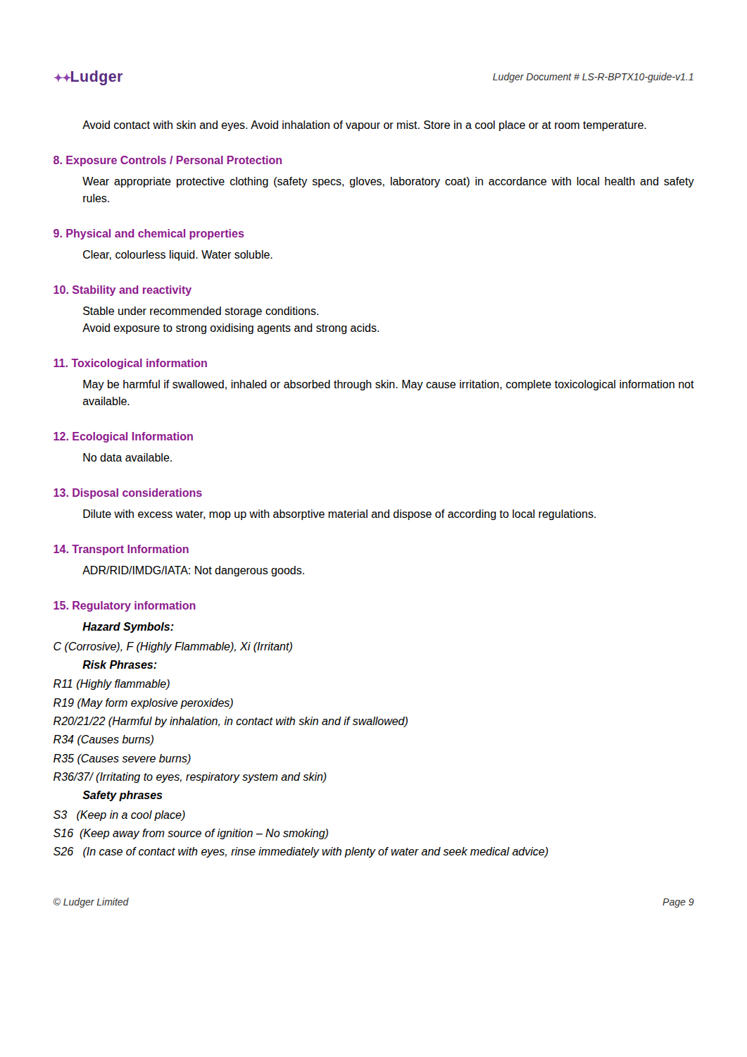✦✦Ludger
Ludger Document # LS-R-BPTX10-guide-v1.1
Avoid contact with skin and eyes. Avoid inhalation of vapour or mist. Store in a cool place or at room temperature.
8. Exposure Controls / Personal Protection
Wear appropriate protective clothing (safety specs, gloves, laboratory coat) in accordance with local health and safety rules.
9. Physical and chemical properties
Clear, colourless liquid. Water soluble.
10. Stability and reactivity
Stable under recommended storage conditions.
Avoid exposure to strong oxidising agents and strong acids.
11. Toxicological information
May be harmful if swallowed, inhaled or absorbed through skin. May cause irritation, complete toxicological information not available.
12. Ecological Information
No data available.
13. Disposal considerations
Dilute with excess water, mop up with absorptive material and dispose of according to local regulations.
14. Transport Information
ADR/RID/IMDG/IATA: Not dangerous goods.
15. Regulatory information
Hazard Symbols:
C (Corrosive), F (Highly Flammable), Xi (Irritant)
Risk Phrases:
R11 (Highly flammable)
R19 (May form explosive peroxides)
R20/21/22 (Harmful by inhalation, in contact with skin and if swallowed)
R34 (Causes burns)
R35 (Causes severe burns)
R36/37/ (Irritating to eyes, respiratory system and skin)
Safety phrases
S3 (Keep in a cool place)
S16 (Keep away from source of ignition – No smoking)
S26 (In case of contact with eyes, rinse immediately with plenty of water and seek medical advice)
© Ludger Limited Page 9